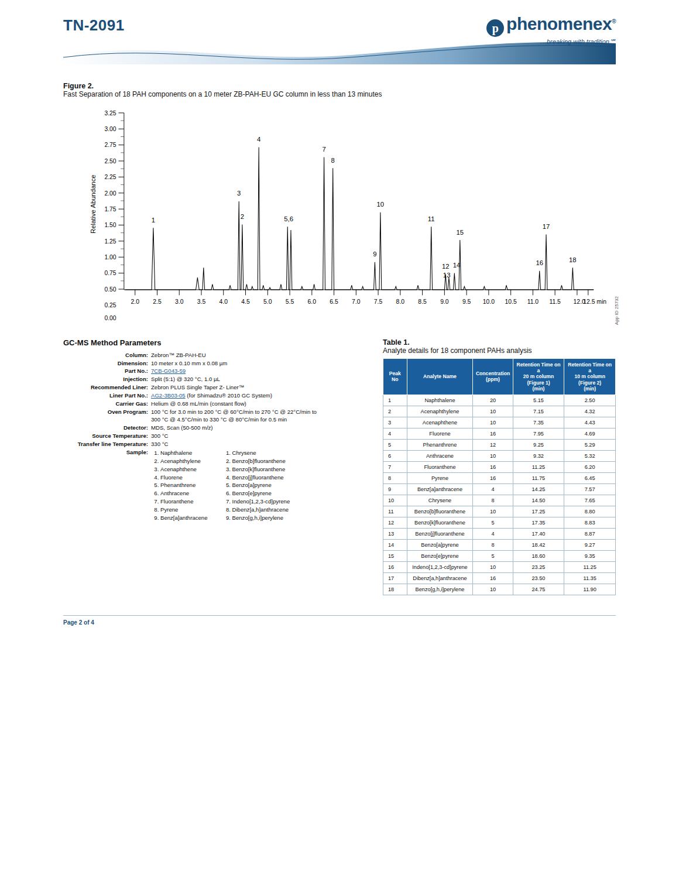TN-2091
pphenomenex®
…breaking with tradition℠
Figure 2.
Fast Separation of 18 PAH components on a 10 meter ZB-PAH-EU GC column in less than 13 minutes
App ID 25732 3.25 3.00 2.75 2.50 2.25 2.00 1.75 1.50 1.25 1.00 0.75 0.50 0.25 0.00 Relative Abundance 2.0 2.5 3.0 3.5 4.0 4.5 5.0 5.5 6.0 6.5 7.0 7.5 8.0 8.5 9.0 9.5 10.0 10.5 11.0 11.5 12.0 12.5 min 1 3 2 4 5,6 7 8 9 10 11 12 13 14 15 16 17 18
GC-MS Method Parameters
| Column: | Zebron™ ZB-PAH-EU |
| Dimension: | 10 meter x 0.10 mm x 0.08 µm |
| Part No.: | 7CB-G043-59 |
| Injection: | Split (5:1) @ 320 °C, 1.0 µL |
| Recommended Liner: | Zebron PLUS Single Taper Z- Liner™ |
| Liner Part No.: | AG2-3B03-05 (for Shimadzu® 2010 GC System) |
| Carrier Gas: | Helium @ 0.68 mL/min (constant flow) |
| Oven Program: | 100 °C for 3.0 min to 200 °C @ 60°C/min to 270 °C @ 22°C/min to 300 °C @ 4.5°C/min to 330 °C @ 80°C/min for 0.5 min |
| Detector: | MDS, Scan (50-500 m/z) |
| Source Temperature: | 300 °C |
| Transfer line Temperature: | 330 °C |
| Sample: | Naphthalene Acenaphthylene Acenaphthene Fluorene Phenanthrene Anthracene Fluoranthene Pyrene Benz[a]anthracene Chrysene Benzo[b]fluoranthene Benzo[k]fluoranthene Benzo[j]fluoranthene Benzo[a]pyrene Benzo[e]pyrene Indeno[1,2,3-cd]pyrene Dibenz[a,h]anthracene Benzo[g,h,i]perylene |
Table 1.
Analyte details for 18 component PAHs analysis
| Peak No | Analyte Name | Concentration (ppm) | Retention Time on a 20 m column (Figure 1) (min) | Retention Time on a 10 m column (Figure 2) (min) |
| --- | --- | --- | --- | --- |
| 1 | Naphthalene | 20 | 5.15 | 2.50 |
| 2 | Acenaphthylene | 10 | 7.15 | 4.32 |
| 3 | Acenaphthene | 10 | 7.35 | 4.43 |
| 4 | Fluorene | 16 | 7.95 | 4.69 |
| 5 | Phenanthrene | 12 | 9.25 | 5.29 |
| 6 | Anthracene | 10 | 9.32 | 5.32 |
| 7 | Fluoranthene | 16 | 11.25 | 6.20 |
| 8 | Pyrene | 16 | 11.75 | 6.45 |
| 9 | Benz[a]anthracene | 4 | 14.25 | 7.57 |
| 10 | Chrysene | 8 | 14.50 | 7.65 |
| 11 | Benzo[b]fluoranthene | 10 | 17.25 | 8.80 |
| 12 | Benzo[k]fluoranthene | 5 | 17.35 | 8.83 |
| 13 | Benzo[j]fluoranthene | 4 | 17.40 | 8.87 |
| 14 | Benzo[a]pyrene | 8 | 18.42 | 9.27 |
| 15 | Benzo[e]pyrene | 5 | 18.60 | 9.35 |
| 16 | Indeno[1,2,3-cd]pyrene | 10 | 23.25 | 11.25 |
| 17 | Dibenz[a,h]anthracene | 16 | 23.50 | 11.35 |
| 18 | Benzo[g,h,i]perylene | 10 | 24.75 | 11.90 |
Page 2 of 4